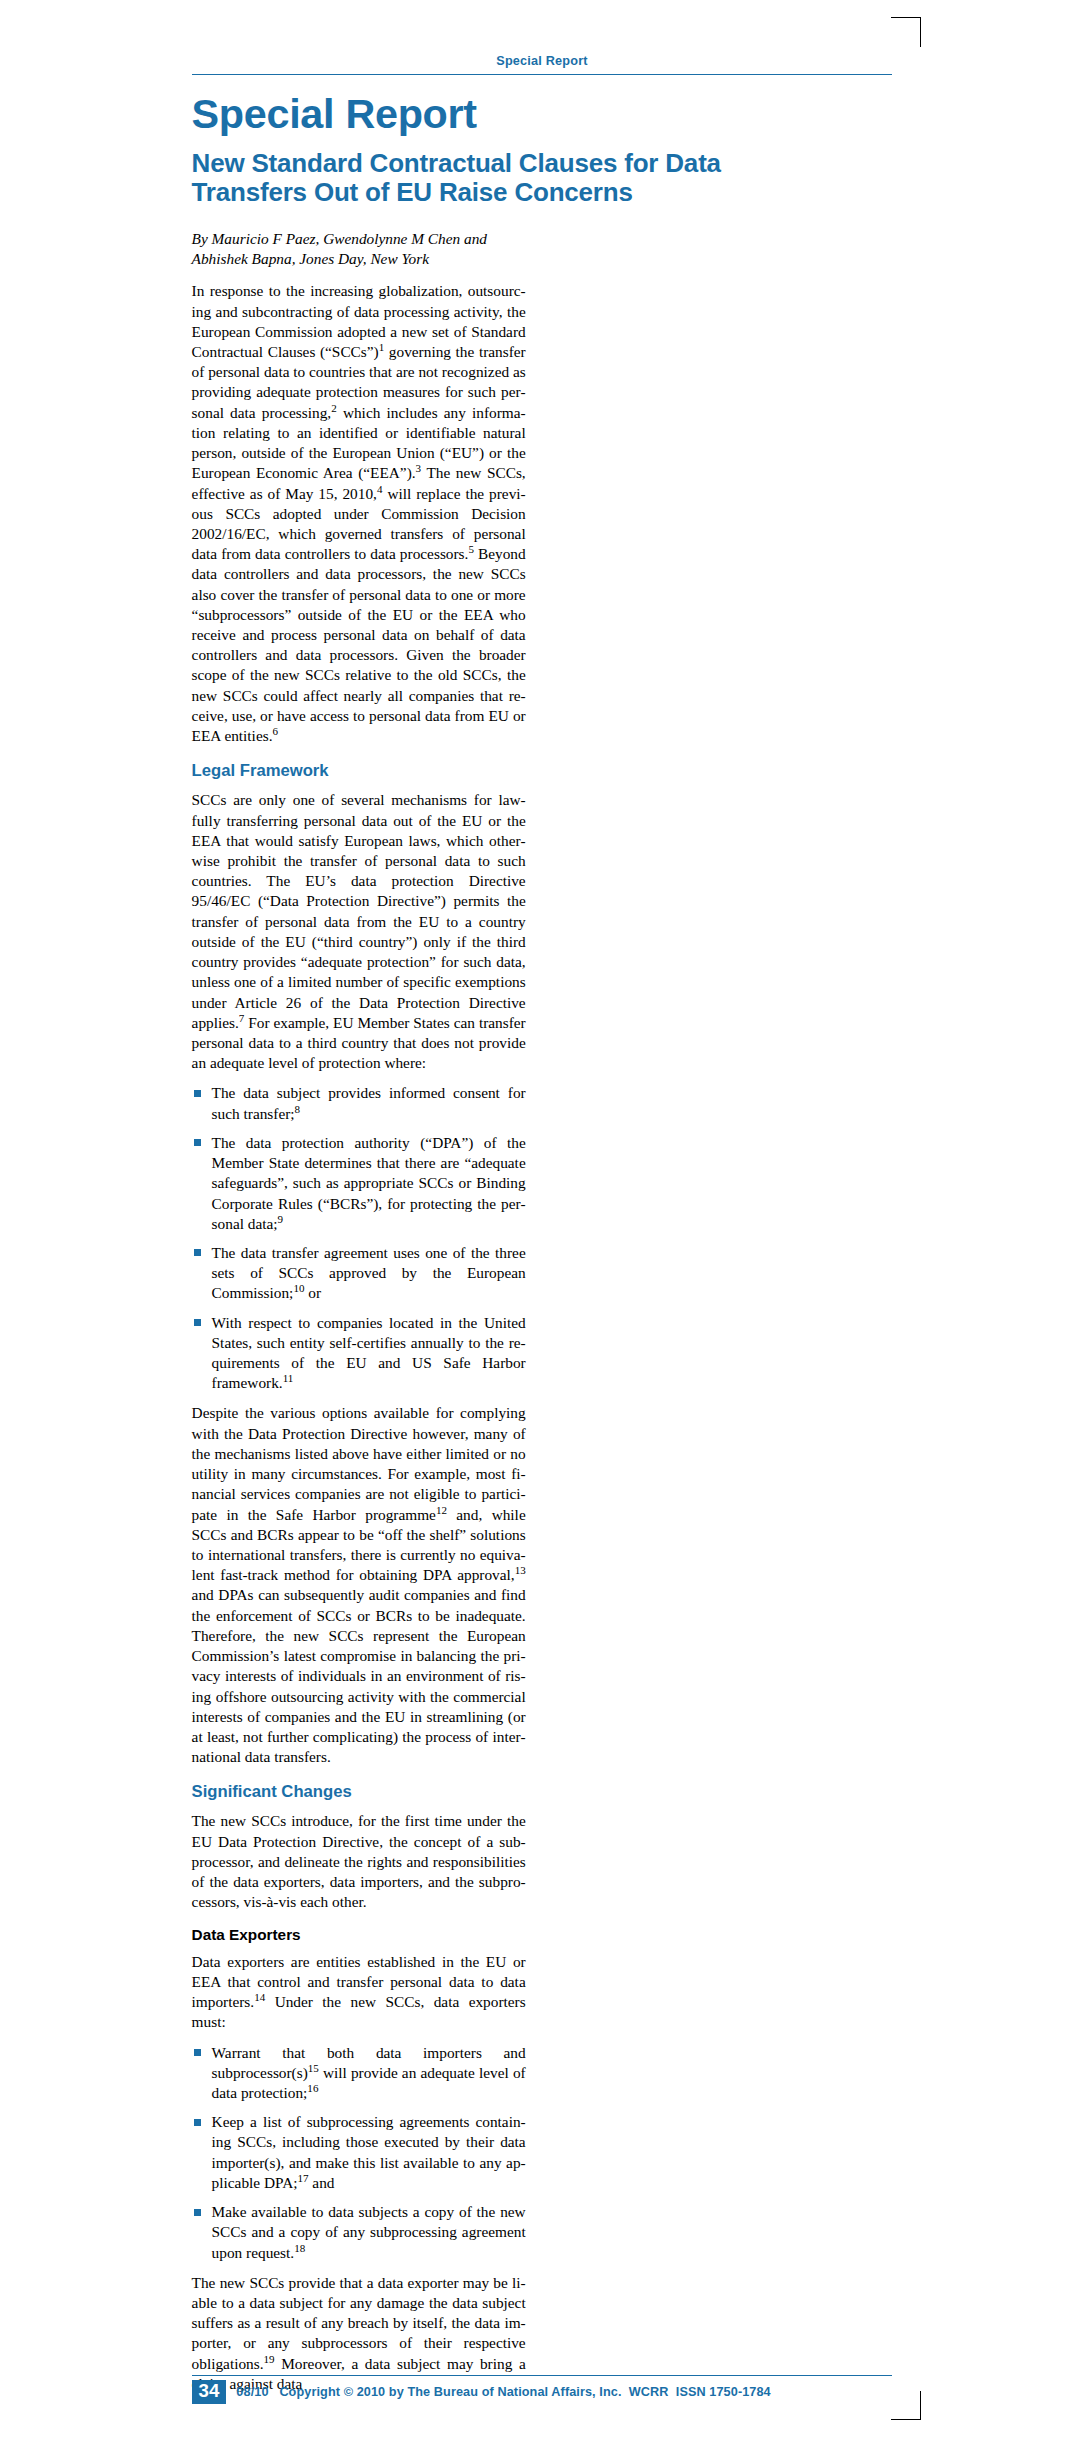Special Report
Special Report
New Standard Contractual Clauses for Data
Transfers Out of EU Raise Concerns
By Mauricio F Paez, Gwendolynne M Chen and Abhishek Bapna, Jones Day, New York
In response to the increasing globalization, outsourcing and subcontracting of data processing activity, the European Commission adopted a new set of Standard Contractual Clauses (“SCCs”)1 governing the transfer of personal data to countries that are not recognized as providing adequate protection measures for such personal data processing,2 which includes any information relating to an identified or identifiable natural person, outside of the European Union (“EU”) or the European Economic Area (“EEA”).3 The new SCCs, effective as of May 15, 2010,4 will replace the previous SCCs adopted under Commission Decision 2002/16/EC, which governed transfers of personal data from data controllers to data processors.5 Beyond data controllers and data processors, the new SCCs also cover the transfer of personal data to one or more “subprocessors” outside of the EU or the EEA who receive and process personal data on behalf of data controllers and data processors. Given the broader scope of the new SCCs relative to the old SCCs, the new SCCs could affect nearly all companies that receive, use, or have access to personal data from EU or EEA entities.6
Legal Framework
SCCs are only one of several mechanisms for lawfully transferring personal data out of the EU or the EEA that would satisfy European laws, which otherwise prohibit the transfer of personal data to such countries. The EU’s data protection Directive 95/46/EC (“Data Protection Directive”) permits the transfer of personal data from the EU to a country outside of the EU (“third country”) only if the third country provides “adequate protection” for such data, unless one of a limited number of specific exemptions under Article 26 of the Data Protection Directive applies.7 For example, EU Member States can transfer personal data to a third country that does not provide an adequate level of protection where:
The data subject provides informed consent for such transfer;8
The data protection authority (“DPA”) of the Member State determines that there are “adequate safeguards”, such as appropriate SCCs or Binding Corporate Rules (“BCRs”), for protecting the personal data;9
The data transfer agreement uses one of the three sets of SCCs approved by the European Commission;10 or
With respect to companies located in the United States, such entity self-certifies annually to the requirements of the EU and US Safe Harbor framework.11
Despite the various options available for complying with the Data Protection Directive however, many of the mechanisms listed above have either limited or no utility in many circumstances. For example, most financial services companies are not eligible to participate in the Safe Harbor programme12 and, while SCCs and BCRs appear to be “off the shelf” solutions to international transfers, there is currently no equivalent fast-track method for obtaining DPA approval,13 and DPAs can subsequently audit companies and find the enforcement of SCCs or BCRs to be inadequate. Therefore, the new SCCs represent the European Commission’s latest compromise in balancing the privacy interests of individuals in an environment of rising offshore outsourcing activity with the commercial interests of companies and the EU in streamlining (or at least, not further complicating) the process of international data transfers.
Significant Changes
The new SCCs introduce, for the first time under the EU Data Protection Directive, the concept of a subprocessor, and delineate the rights and responsibilities of the data exporters, data importers, and the subprocessors, vis-à-vis each other.
Data Exporters
Data exporters are entities established in the EU or EEA that control and transfer personal data to data importers.14 Under the new SCCs, data exporters must:
Warrant that both data importers and subprocessor(s)15 will provide an adequate level of data protection;16
Keep a list of subprocessing agreements containing SCCs, including those executed by their data importer(s), and make this list available to any applicable DPA;17 and
Make available to data subjects a copy of the new SCCs and a copy of any subprocessing agreement upon request.18
The new SCCs provide that a data exporter may be liable to a data subject for any damage the data subject suffers as a result of any breach by itself, the data importer, or any subprocessors of their respective obligations.19 Moreover, a data subject may bring a claim against data
34 08/10 Copyright © 2010 by The Bureau of National Affairs, Inc. WCRR ISSN 1750-1784